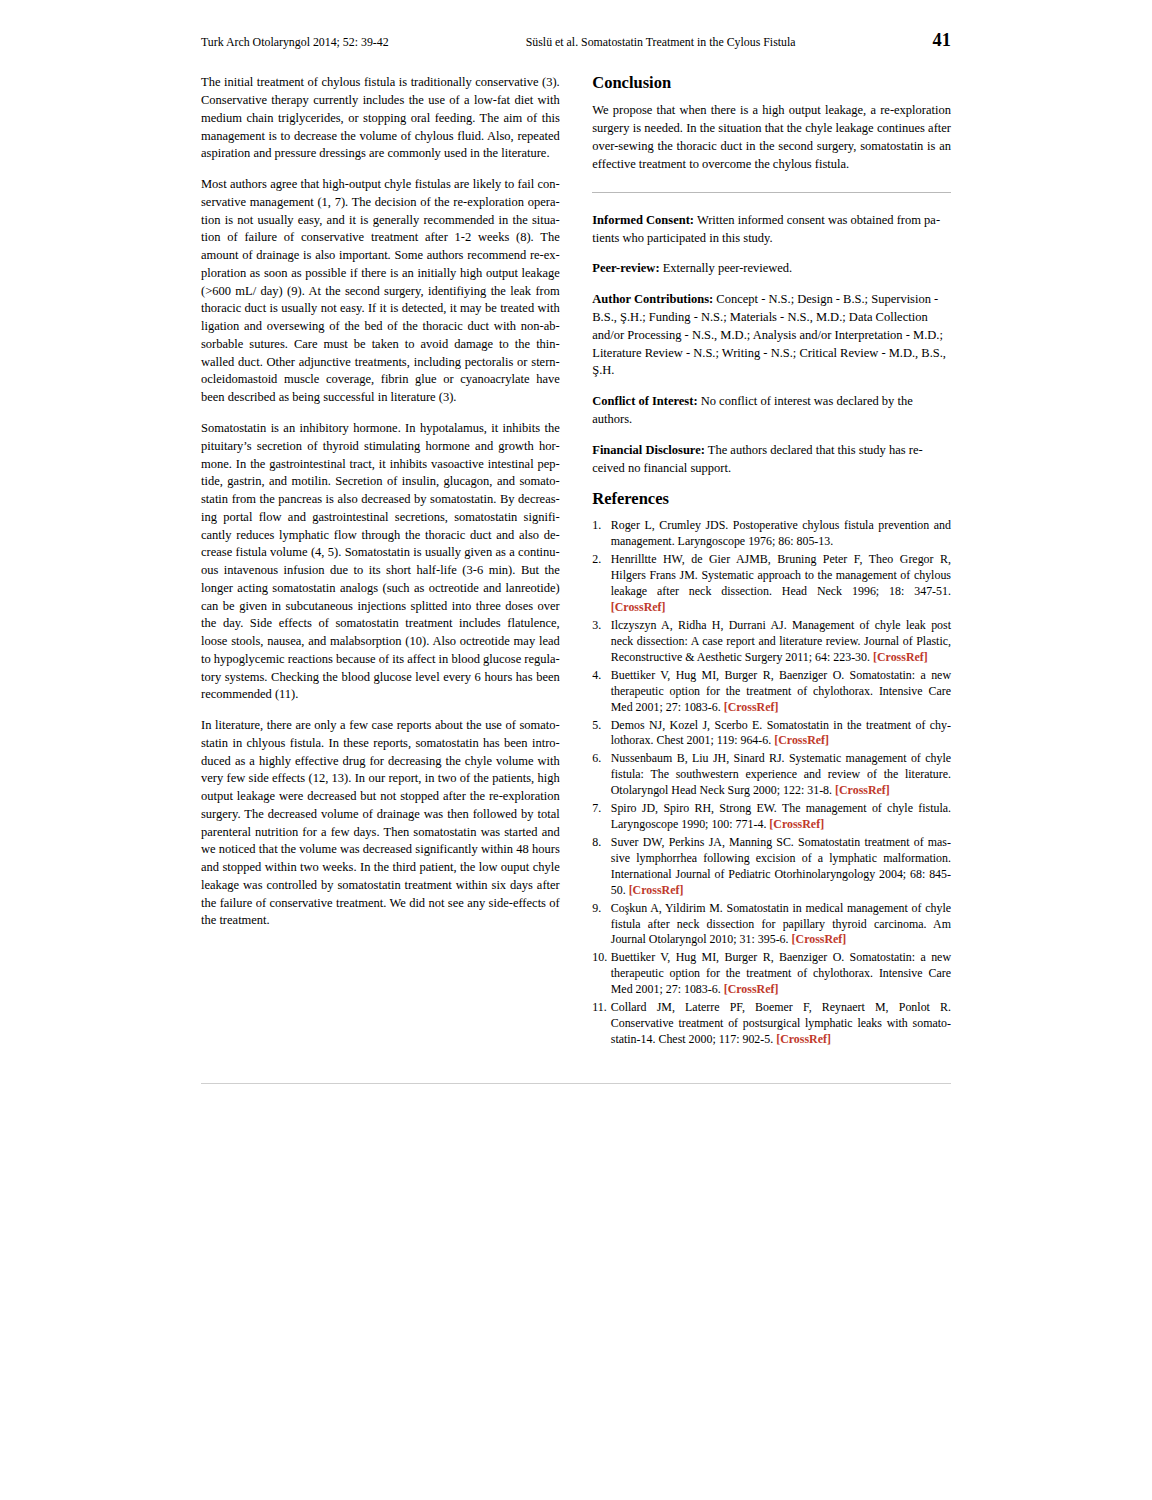Turk Arch Otolaryngol 2014; 52: 39-42
Süslü et al. Somatostatin Treatment in the Cylous Fistula
41
The initial treatment of chylous fistula is traditionally conservative (3). Conservative therapy currently includes the use of a low-fat diet with medium chain triglycerides, or stopping oral feeding. The aim of this management is to decrease the volume of chylous fluid. Also, repeated aspiration and pressure dressings are commonly used in the literature.
Most authors agree that high-output chyle fistulas are likely to fail conservative management (1, 7). The decision of the re-exploration operation is not usually easy, and it is generally recommended in the situation of failure of conservative treatment after 1-2 weeks (8). The amount of drainage is also important. Some authors recommend re-exploration as soon as possible if there is an initially high output leakage (>600 mL/ day) (9). At the second surgery, identifiying the leak from thoracic duct is usually not easy. If it is detected, it may be treated with ligation and oversewing of the bed of the thoracic duct with non-absorbable sutures. Care must be taken to avoid damage to the thin-walled duct. Other adjunctive treatments, including pectoralis or sternocleidomastoid muscle coverage, fibrin glue or cyanoacrylate have been described as being successful in literature (3).
Somatostatin is an inhibitory hormone. In hypotalamus, it inhibits the pituitary’s secretion of thyroid stimulating hormone and growth hormone. In the gastrointestinal tract, it inhibits vasoactive intestinal peptide, gastrin, and motilin. Secretion of insulin, glucagon, and somatostatin from the pancreas is also decreased by somatostatin. By decreasing portal flow and gastrointestinal secretions, somatostatin significantly reduces lymphatic flow through the thoracic duct and also decrease fistula volume (4, 5). Somatostatin is usually given as a continuous intavenous infusion due to its short half-life (3-6 min). But the longer acting somatostatin analogs (such as octreotide and lanreotide) can be given in subcutaneous injections splitted into three doses over the day. Side effects of somatostatin treatment includes flatulence, loose stools, nausea, and malabsorption (10). Also octreotide may lead to hypoglycemic reactions because of its affect in blood glucose regulatory systems. Checking the blood glucose level every 6 hours has been recommended (11).
In literature, there are only a few case reports about the use of somatostatin in chlyous fistula. In these reports, somatostatin has been introduced as a highly effective drug for decreasing the chyle volume with very few side effects (12, 13). In our report, in two of the patients, high output leakage were decreased but not stopped after the re-exploration surgery. The decreased volume of drainage was then followed by total parenteral nutrition for a few days. Then somatostatin was started and we noticed that the volume was decreased significantly within 48 hours and stopped within two weeks. In the third patient, the low ouput chyle leakage was controlled by somatostatin treatment within six days after the failure of conservative treatment. We did not see any side-effects of the treatment.
Conclusion
We propose that when there is a high output leakage, a re-exploration surgery is needed. In the situation that the chyle leakage continues after over-sewing the thoracic duct in the second surgery, somatostatin is an effective treatment to overcome the chylous fistula.
Informed Consent: Written informed consent was obtained from patients who participated in this study.
Peer-review: Externally peer-reviewed.
Author Contributions: Concept - N.S.; Design - B.S.; Supervision - B.S., Ş.H.; Funding - N.S.; Materials - N.S., M.D.; Data Collection and/or Processing - N.S., M.D.; Analysis and/or Interpretation - M.D.; Literature Review - N.S.; Writing - N.S.; Critical Review - M.D., B.S., Ş.H.
Conflict of Interest: No conflict of interest was declared by the authors.
Financial Disclosure: The authors declared that this study has received no financial support.
References
Roger L, Crumley JDS. Postoperative chylous fistula prevention and management. Laryngoscope 1976; 86: 805-13.
Henrilltte HW, de Gier AJMB, Bruning Peter F, Theo Gregor R, Hilgers Frans JM. Systematic approach to the management of chylous leakage after neck dissection. Head Neck 1996; 18: 347-51. [CrossRef]
Ilczyszyn A, Ridha H, Durrani AJ. Management of chyle leak post neck dissection: A case report and literature review. Journal of Plastic, Reconstructive & Aesthetic Surgery 2011; 64: 223-30. [CrossRef]
Buettiker V, Hug MI, Burger R, Baenziger O. Somatostatin: a new therapeutic option for the treatment of chylothorax. Intensive Care Med 2001; 27: 1083-6. [CrossRef]
Demos NJ, Kozel J, Scerbo E. Somatostatin in the treatment of chylothorax. Chest 2001; 119: 964-6. [CrossRef]
Nussenbaum B, Liu JH, Sinard RJ. Systematic management of chyle fistula: The southwestern experience and review of the literature. Otolaryngol Head Neck Surg 2000; 122: 31-8. [CrossRef]
Spiro JD, Spiro RH, Strong EW. The management of chyle fistula. Laryngoscope 1990; 100: 771-4. [CrossRef]
Suver DW, Perkins JA, Manning SC. Somatostatin treatment of massive lymphorrhea following excision of a lymphatic malformation. International Journal of Pediatric Otorhinolaryngology 2004; 68: 845-50. [CrossRef]
Coşkun A, Yildirim M. Somatostatin in medical management of chyle fistula after neck dissection for papillary thyroid carcinoma. Am Journal Otolaryngol 2010; 31: 395-6. [CrossRef]
Buettiker V, Hug MI, Burger R, Baenziger O. Somatostatin: a new therapeutic option for the treatment of chylothorax. Intensive Care Med 2001; 27: 1083-6. [CrossRef]
Collard JM, Laterre PF, Boemer F, Reynaert M, Ponlot R. Conservative treatment of postsurgical lymphatic leaks with somatostatin-14. Chest 2000; 117: 902-5. [CrossRef]